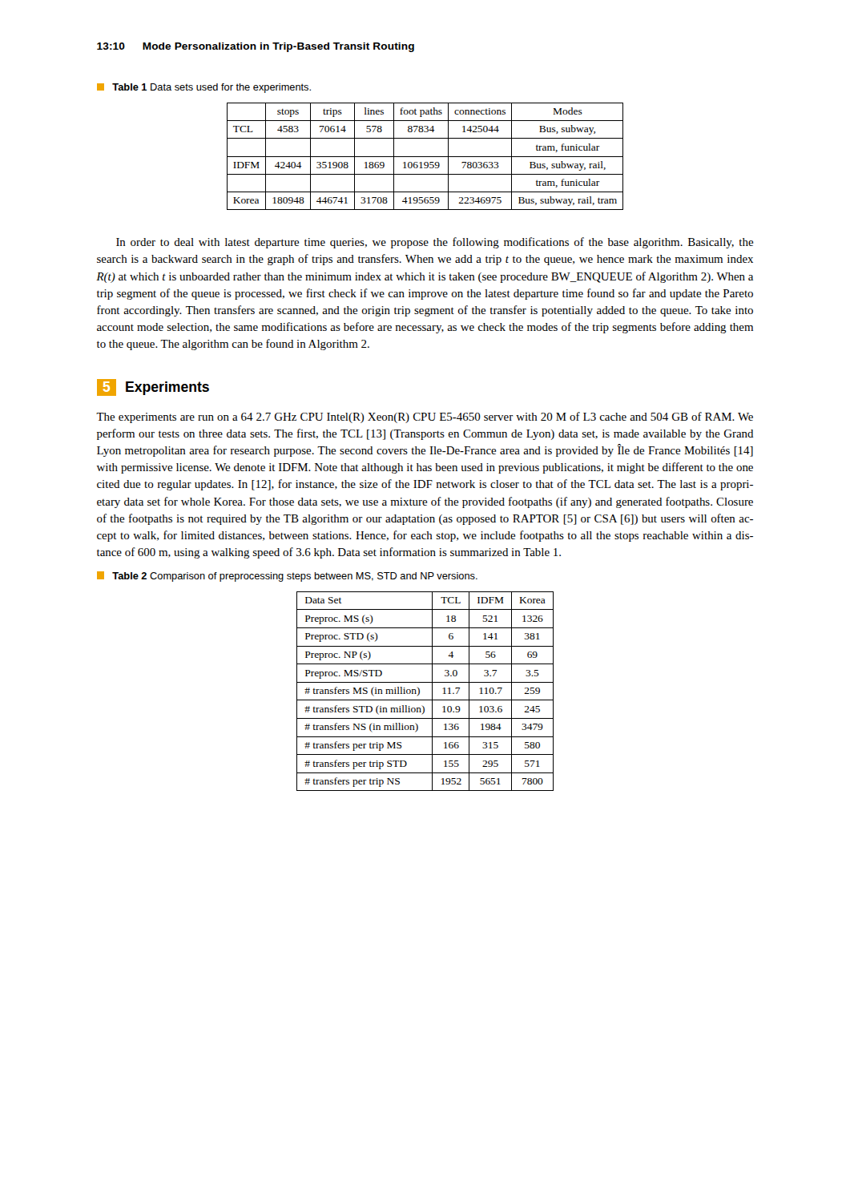13:10 Mode Personalization in Trip-Based Transit Routing
Table 1 Data sets used for the experiments.
| | stops | trips | lines | foot paths | connections | Modes |
| --- | --- | --- | --- | --- | --- | --- |
| TCL | 4583 | 70614 | 578 | 87834 | 1425044 | Bus, subway, |
| | | | | | | tram, funicular |
| IDFM | 42404 | 351908 | 1869 | 1061959 | 7803633 | Bus, subway, rail, |
| | | | | | | tram, funicular |
| Korea | 180948 | 446741 | 31708 | 4195659 | 22346975 | Bus, subway, rail, tram |
In order to deal with latest departure time queries, we propose the following modifications of the base algorithm. Basically, the search is a backward search in the graph of trips and transfers. When we add a trip t to the queue, we hence mark the maximum index R(t) at which t is unboarded rather than the minimum index at which it is taken (see procedure BW_ENQUEUE of Algorithm 2). When a trip segment of the queue is processed, we first check if we can improve on the latest departure time found so far and update the Pareto front accordingly. Then transfers are scanned, and the origin trip segment of the transfer is potentially added to the queue. To take into account mode selection, the same modifications as before are necessary, as we check the modes of the trip segments before adding them to the queue. The algorithm can be found in Algorithm 2.
5 Experiments
The experiments are run on a 64 2.7 GHz CPU Intel(R) Xeon(R) CPU E5-4650 server with 20 M of L3 cache and 504 GB of RAM. We perform our tests on three data sets. The first, the TCL [13] (Transports en Commun de Lyon) data set, is made available by the Grand Lyon metropolitan area for research purpose. The second covers the Ile-De-France area and is provided by Île de France Mobilités [14] with permissive license. We denote it IDFM. Note that although it has been used in previous publications, it might be different to the one cited due to regular updates. In [12], for instance, the size of the IDF network is closer to that of the TCL data set. The last is a proprietary data set for whole Korea. For those data sets, we use a mixture of the provided footpaths (if any) and generated footpaths. Closure of the footpaths is not required by the TB algorithm or our adaptation (as opposed to RAPTOR [5] or CSA [6]) but users will often accept to walk, for limited distances, between stations. Hence, for each stop, we include footpaths to all the stops reachable within a distance of 600 m, using a walking speed of 3.6 kph. Data set information is summarized in Table 1.
Table 2 Comparison of preprocessing steps between MS, STD and NP versions.
| Data Set | TCL | IDFM | Korea |
| --- | --- | --- | --- |
| Preproc. MS (s) | 18 | 521 | 1326 |
| Preproc. STD (s) | 6 | 141 | 381 |
| Preproc. NP (s) | 4 | 56 | 69 |
| Preproc. MS/STD | 3.0 | 3.7 | 3.5 |
| # transfers MS (in million) | 11.7 | 110.7 | 259 |
| # transfers STD (in million) | 10.9 | 103.6 | 245 |
| # transfers NS (in million) | 136 | 1984 | 3479 |
| # transfers per trip MS | 166 | 315 | 580 |
| # transfers per trip STD | 155 | 295 | 571 |
| # transfers per trip NS | 1952 | 5651 | 7800 |